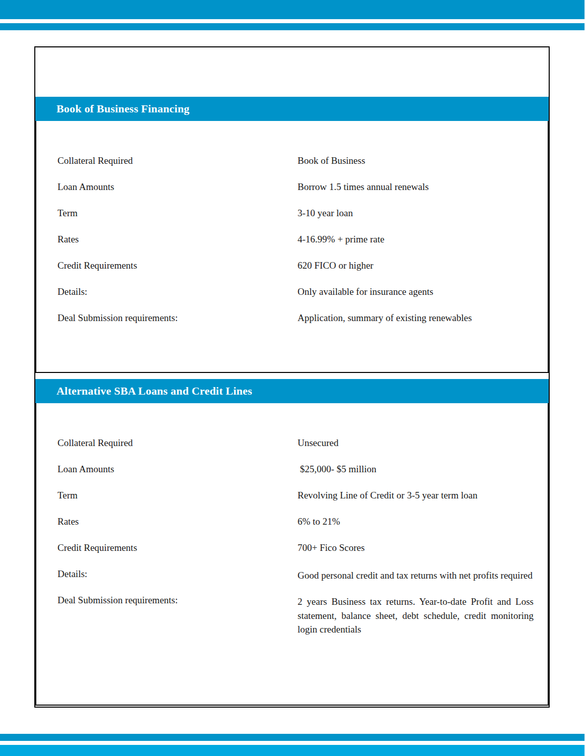Book of Business Financing
Collateral Required
Book of Business
Loan Amounts
Borrow 1.5 times annual renewals
Term
3-10 year loan
Rates
4-16.99% + prime rate
Credit Requirements
620 FICO or higher
Details:
Only available for insurance agents
Deal Submission requirements:
Application, summary of existing renewables
Alternative SBA Loans and Credit Lines
Collateral Required
Unsecured
Loan Amounts
$25,000- $5 million
Term
Revolving Line of Credit or 3-5 year term loan
Rates
6% to 21%
Credit Requirements
700+ Fico Scores
Details:
Good personal credit and tax returns with net profits required
Deal Submission requirements:
2 years Business tax returns. Year-to-date Profit and Loss statement, balance sheet, debt schedule, credit monitoring login credentials